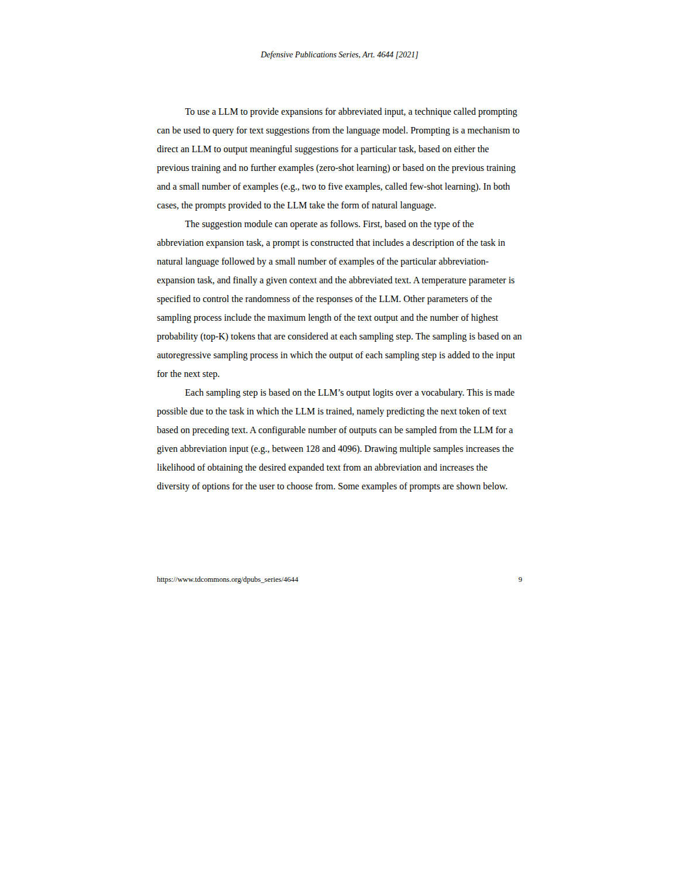Defensive Publications Series, Art. 4644 [2021]
To use a LLM to provide expansions for abbreviated input, a technique called prompting can be used to query for text suggestions from the language model. Prompting is a mechanism to direct an LLM to output meaningful suggestions for a particular task, based on either the previous training and no further examples (zero-shot learning) or based on the previous training and a small number of examples (e.g., two to five examples, called few-shot learning). In both cases, the prompts provided to the LLM take the form of natural language.
The suggestion module can operate as follows. First, based on the type of the abbreviation expansion task, a prompt is constructed that includes a description of the task in natural language followed by a small number of examples of the particular abbreviation-expansion task, and finally a given context and the abbreviated text. A temperature parameter is specified to control the randomness of the responses of the LLM. Other parameters of the sampling process include the maximum length of the text output and the number of highest probability (top-K) tokens that are considered at each sampling step. The sampling is based on an autoregressive sampling process in which the output of each sampling step is added to the input for the next step.
Each sampling step is based on the LLM’s output logits over a vocabulary. This is made possible due to the task in which the LLM is trained, namely predicting the next token of text based on preceding text. A configurable number of outputs can be sampled from the LLM for a given abbreviation input (e.g., between 128 and 4096). Drawing multiple samples increases the likelihood of obtaining the desired expanded text from an abbreviation and increases the diversity of options for the user to choose from. Some examples of prompts are shown below.
https://www.tdcommons.org/dpubs_series/4644 9